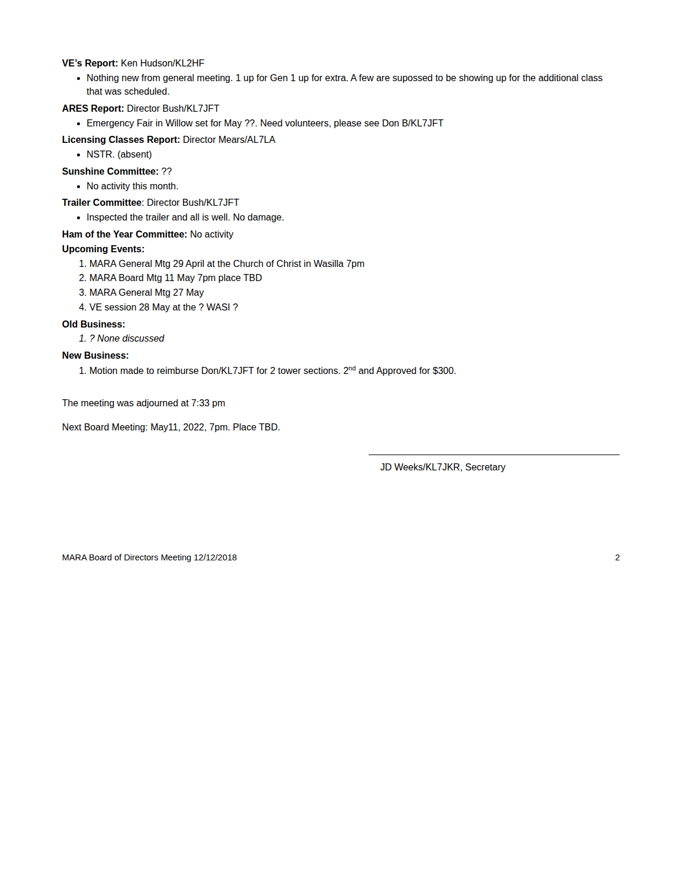VE’s Report: Ken Hudson/KL2HF
Nothing new from general meeting. 1 up for Gen 1 up for extra. A few are supossed to be showing up for the additional class that was scheduled.
ARES Report: Director Bush/KL7JFT
Emergency Fair in Willow set for May ??. Need volunteers, please see Don B/KL7JFT
Licensing Classes Report: Director Mears/AL7LA
NSTR. (absent)
Sunshine Committee: ??
No activity this month.
Trailer Committee: Director Bush/KL7JFT
Inspected the trailer and all is well. No damage.
Ham of the Year Committee: No activity
Upcoming Events:
MARA General Mtg 29 April at the Church of Christ in Wasilla 7pm
MARA Board Mtg 11 May 7pm place TBD
MARA General Mtg 27 May
VE session 28 May at the ? WASI ?
Old Business:
? None discussed
New Business:
Motion made to reimburse Don/KL7JFT for 2 tower sections. 2nd and Approved for $300.
The meeting was adjourned at 7:33 pm
Next Board Meeting: May11, 2022, 7pm. Place TBD.
JD Weeks/KL7JKR, Secretary
MARA Board of Directors Meeting 12/12/2018 2